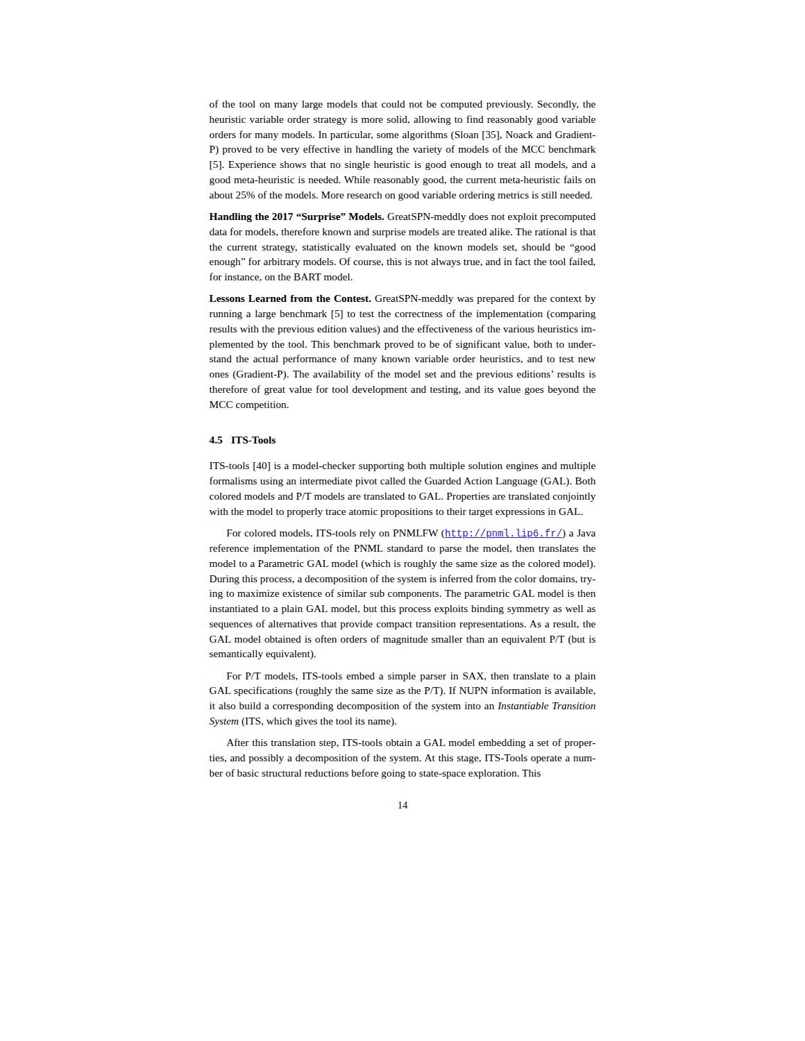of the tool on many large models that could not be computed previously. Secondly, the heuristic variable order strategy is more solid, allowing to find reasonably good variable orders for many models. In particular, some algorithms (Sloan [35], Noack and Gradient-P) proved to be very effective in handling the variety of models of the MCC benchmark [5]. Experience shows that no single heuristic is good enough to treat all models, and a good meta-heuristic is needed. While reasonably good, the current meta-heuristic fails on about 25% of the models. More research on good variable ordering metrics is still needed.
Handling the 2017 “Surprise” Models. GreatSPN-meddly does not exploit precomputed data for models, therefore known and surprise models are treated alike. The rational is that the current strategy, statistically evaluated on the known models set, should be “good enough” for arbitrary models. Of course, this is not always true, and in fact the tool failed, for instance, on the BART model.
Lessons Learned from the Contest. GreatSPN-meddly was prepared for the context by running a large benchmark [5] to test the correctness of the implementation (comparing results with the previous edition values) and the effectiveness of the various heuristics implemented by the tool. This benchmark proved to be of significant value, both to understand the actual performance of many known variable order heuristics, and to test new ones (Gradient-P). The availability of the model set and the previous editions’ results is therefore of great value for tool development and testing, and its value goes beyond the MCC competition.
4.5 ITS-Tools
ITS-tools [40] is a model-checker supporting both multiple solution engines and multiple formalisms using an intermediate pivot called the Guarded Action Language (GAL). Both colored models and P/T models are translated to GAL. Properties are translated conjointly with the model to properly trace atomic propositions to their target expressions in GAL.
For colored models, ITS-tools rely on PNMLFW (http://pnml.lip6.fr/) a Java reference implementation of the PNML standard to parse the model, then translates the model to a Parametric GAL model (which is roughly the same size as the colored model). During this process, a decomposition of the system is inferred from the color domains, trying to maximize existence of similar sub components. The parametric GAL model is then instantiated to a plain GAL model, but this process exploits binding symmetry as well as sequences of alternatives that provide compact transition representations. As a result, the GAL model obtained is often orders of magnitude smaller than an equivalent P/T (but is semantically equivalent).
For P/T models, ITS-tools embed a simple parser in SAX, then translate to a plain GAL specifications (roughly the same size as the P/T). If NUPN information is available, it also build a corresponding decomposition of the system into an Instantiable Transition System (ITS, which gives the tool its name).
After this translation step, ITS-tools obtain a GAL model embedding a set of properties, and possibly a decomposition of the system. At this stage, ITS-Tools operate a number of basic structural reductions before going to state-space exploration. This
14